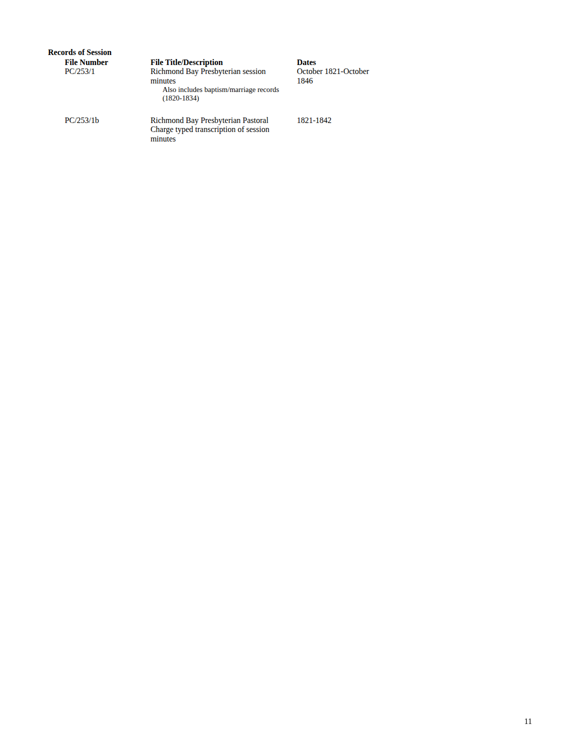Records of Session
| File Number | File Title/Description | Dates |
| --- | --- | --- |
| PC/253/1 | Richmond Bay Presbyterian session minutes Also includes baptism/marriage records (1820-1834) | October 1821-October 1846 |
| PC/253/1b | Richmond Bay Presbyterian Pastoral Charge typed transcription of session minutes | 1821-1842 |
11